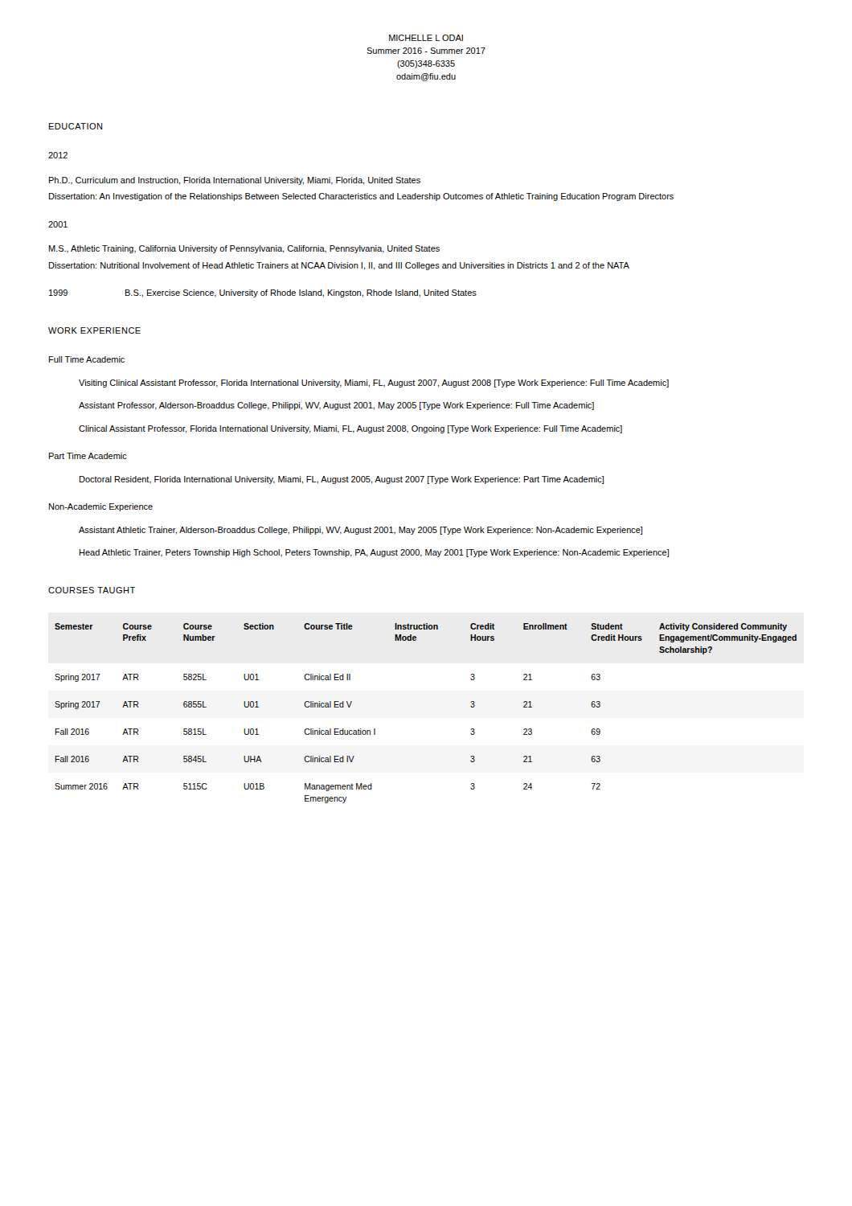MICHELLE L ODAI
Summer 2016 - Summer 2017
(305)348-6335
odaim@fiu.edu
EDUCATION
2012
Ph.D., Curriculum and Instruction, Florida International University, Miami, Florida, United States
Dissertation: An Investigation of the Relationships Between Selected Characteristics and Leadership Outcomes of Athletic Training Education Program Directors
2001
M.S., Athletic Training, California University of Pennsylvania, California, Pennsylvania, United States
Dissertation: Nutritional Involvement of Head Athletic Trainers at NCAA Division I, II, and III Colleges and Universities in Districts 1 and 2 of the NATA
1999 B.S., Exercise Science, University of Rhode Island, Kingston, Rhode Island, United States
WORK EXPERIENCE
Full Time Academic
Visiting Clinical Assistant Professor, Florida International University, Miami, FL, August 2007, August 2008 [Type Work Experience: Full Time Academic]
Assistant Professor, Alderson-Broaddus College, Philippi, WV, August 2001, May 2005 [Type Work Experience: Full Time Academic]
Clinical Assistant Professor, Florida International University, Miami, FL, August 2008, Ongoing [Type Work Experience: Full Time Academic]
Part Time Academic
Doctoral Resident, Florida International University, Miami, FL, August 2005, August 2007 [Type Work Experience: Part Time Academic]
Non-Academic Experience
Assistant Athletic Trainer, Alderson-Broaddus College, Philippi, WV, August 2001, May 2005 [Type Work Experience: Non-Academic Experience]
Head Athletic Trainer, Peters Township High School, Peters Township, PA, August 2000, May 2001 [Type Work Experience: Non-Academic Experience]
COURSES TAUGHT
| Semester | Course Prefix | Course Number | Section | Course Title | Instruction Mode | Credit Hours | Enrollment | Student Credit Hours | Activity Considered Community Engagement/Community-Engaged Scholarship? |
| --- | --- | --- | --- | --- | --- | --- | --- | --- | --- |
| Spring 2017 | ATR | 5825L | U01 | Clinical Ed II | | 3 | 21 | 63 | |
| Spring 2017 | ATR | 6855L | U01 | Clinical Ed V | | 3 | 21 | 63 | |
| Fall 2016 | ATR | 5815L | U01 | Clinical Education I | | 3 | 23 | 69 | |
| Fall 2016 | ATR | 5845L | UHA | Clinical Ed IV | | 3 | 21 | 63 | |
| Summer 2016 | ATR | 5115C | U01B | Management Med Emergency | | 3 | 24 | 72 | |